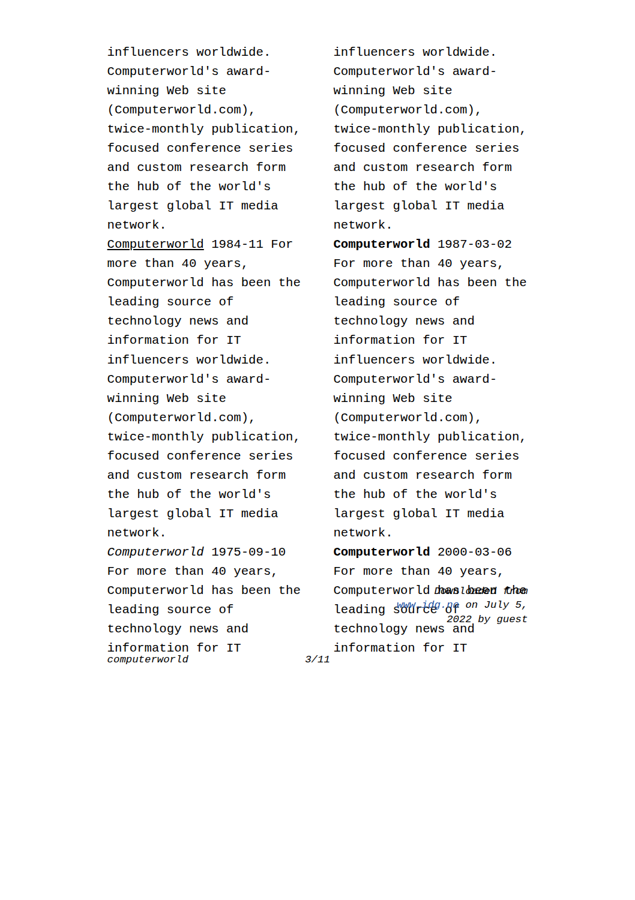influencers worldwide. Computerworld's award-winning Web site (Computerworld.com), twice-monthly publication, focused conference series and custom research form the hub of the world's largest global IT media network.
Computerworld 1984-11 For more than 40 years, Computerworld has been the leading source of technology news and information for IT influencers worldwide. Computerworld's award-winning Web site (Computerworld.com), twice-monthly publication, focused conference series and custom research form the hub of the world's largest global IT media network.
Computerworld 1975-09-10 For more than 40 years, Computerworld has been the leading source of technology news and information for IT influencers worldwide. Computerworld's award-winning Web site (Computerworld.com), twice-monthly publication, focused conference series and custom research form the hub of the world's largest global IT media network.
Computerworld 1987-03-02 For more than 40 years, Computerworld has been the leading source of technology news and information for IT influencers worldwide. Computerworld's award-winning Web site (Computerworld.com), twice-monthly publication, focused conference series and custom research form the hub of the world's largest global IT media network.
Computerworld 2000-03-06 For more than 40 years, Computerworld has been the leading source of technology news and information for IT
Downloaded from
www.idg.no on July 5,
2022 by guest
computerworld 3/11